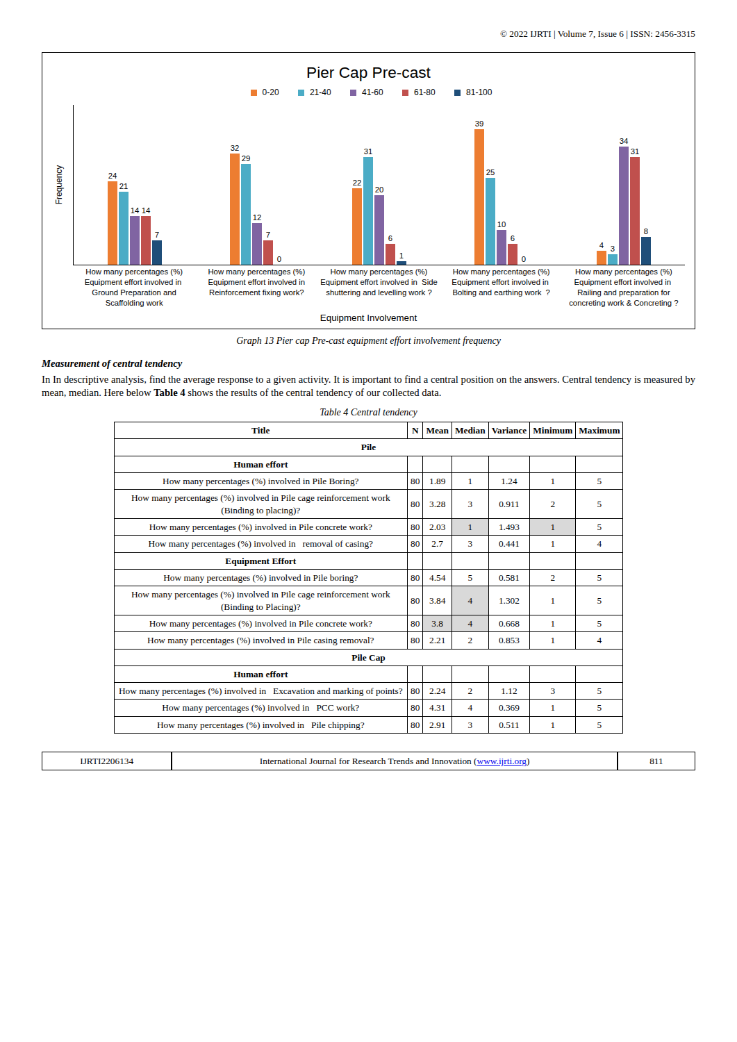© 2022 IJRTI | Volume 7, Issue 6 | ISSN: 2456-3315
Pier Cap Pre-cast
0-20 21-40 41-60 61-80 81-100
Frequency
24
21
14
14
7
32
29
12
7
0
22
31
20
6
1
39
25
10
6
0
4
3
34
31
8
How many percentages (%) Equipment effort involved in Ground Preparation and Scaffolding work
How many percentages (%) Equipment effort involved in Reinforcement fixing work?
How many percentages (%) Equipment effort involved in Side shuttering and levelling work ?
How many percentages (%) Equipment effort involved in Bolting and earthing work ?
How many percentages (%) Equipment effort involved in Railing and preparation for concreting work & Concreting ?
Equipment Involvement
Graph 13 Pier cap Pre-cast equipment effort involvement frequency
Measurement of central tendency
In In descriptive analysis, find the average response to a given activity. It is important to find a central position on the answers. Central tendency is measured by mean, median. Here below Table 4 shows the results of the central tendency of our collected data.
Table 4 Central tendency
| Title | N | Mean | Median | Variance | Minimum | Maximum |
| --- | --- | --- | --- | --- | --- | --- |
| Pile |
| Human effort | | | | | | |
| How many percentages (%) involved in Pile Boring? | 80 | 1.89 | 1 | 1.24 | 1 | 5 |
| How many percentages (%) involved in Pile cage reinforcement work (Binding to placing)? | 80 | 3.28 | 3 | 0.911 | 2 | 5 |
| How many percentages (%) involved in Pile concrete work? | 80 | 2.03 | 1 | 1.493 | 1 | 5 |
| How many percentages (%) involved in removal of casing? | 80 | 2.7 | 3 | 0.441 | 1 | 4 |
| Equipment Effort | | | | | | |
| How many percentages (%) involved in Pile boring? | 80 | 4.54 | 5 | 0.581 | 2 | 5 |
| How many percentages (%) involved in Pile cage reinforcement work (Binding to Placing)? | 80 | 3.84 | 4 | 1.302 | 1 | 5 |
| How many percentages (%) involved in Pile concrete work? | 80 | 3.8 | 4 | 0.668 | 1 | 5 |
| How many percentages (%) involved in Pile casing removal? | 80 | 2.21 | 2 | 0.853 | 1 | 4 |
| Pile Cap |
| Human effort | | | | | | |
| How many percentages (%) involved in Excavation and marking of points? | 80 | 2.24 | 2 | 1.12 | 3 | 5 |
| How many percentages (%) involved in PCC work? | 80 | 4.31 | 4 | 0.369 | 1 | 5 |
| How many percentages (%) involved in Pile chipping? | 80 | 2.91 | 3 | 0.511 | 1 | 5 |
IJRTI2206134
International Journal for Research Trends and Innovation (www.ijrti.org)
811